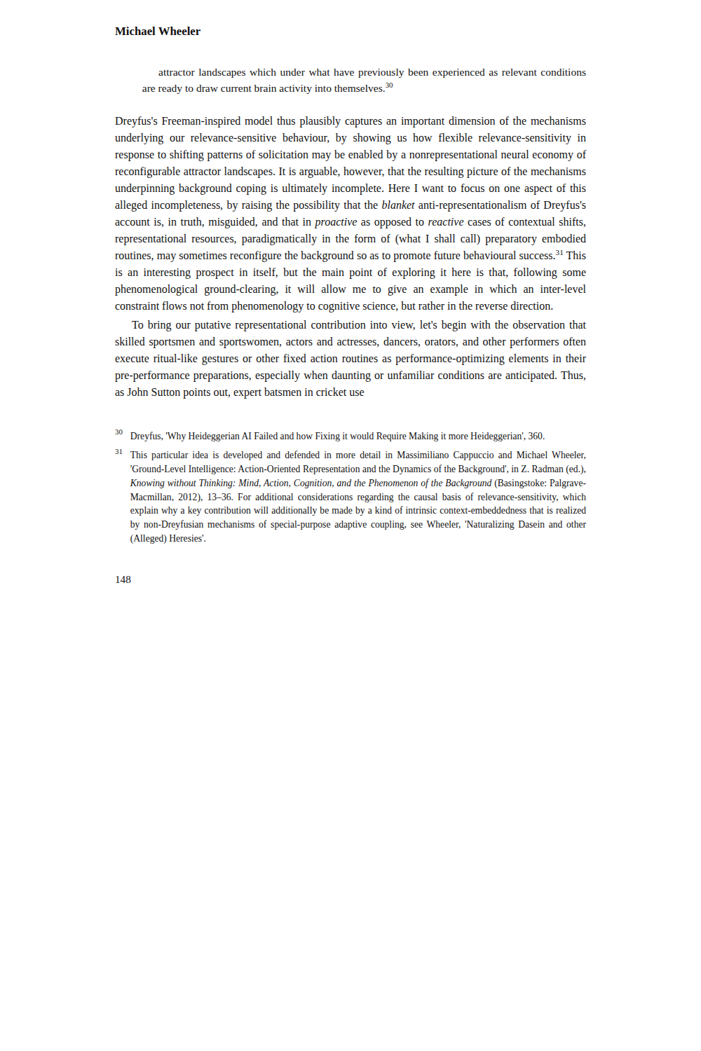Michael Wheeler
attractor landscapes which under what have previously been experienced as relevant conditions are ready to draw current brain activity into themselves.30
Dreyfus's Freeman-inspired model thus plausibly captures an important dimension of the mechanisms underlying our relevance-sensitive behaviour, by showing us how flexible relevance-sensitivity in response to shifting patterns of solicitation may be enabled by a nonrepresentational neural economy of reconfigurable attractor landscapes. It is arguable, however, that the resulting picture of the mechanisms underpinning background coping is ultimately incomplete. Here I want to focus on one aspect of this alleged incompleteness, by raising the possibility that the blanket anti-representationalism of Dreyfus's account is, in truth, misguided, and that in proactive as opposed to reactive cases of contextual shifts, representational resources, paradigmatically in the form of (what I shall call) preparatory embodied routines, may sometimes reconfigure the background so as to promote future behavioural success.31 This is an interesting prospect in itself, but the main point of exploring it here is that, following some phenomenological ground-clearing, it will allow me to give an example in which an inter-level constraint flows not from phenomenology to cognitive science, but rather in the reverse direction.
To bring our putative representational contribution into view, let's begin with the observation that skilled sportsmen and sportswomen, actors and actresses, dancers, orators, and other performers often execute ritual-like gestures or other fixed action routines as performance-optimizing elements in their pre-performance preparations, especially when daunting or unfamiliar conditions are anticipated. Thus, as John Sutton points out, expert batsmen in cricket use
30 Dreyfus, 'Why Heideggerian AI Failed and how Fixing it would Require Making it more Heideggerian', 360.
31 This particular idea is developed and defended in more detail in Massimiliano Cappuccio and Michael Wheeler, 'Ground-Level Intelligence: Action-Oriented Representation and the Dynamics of the Background', in Z. Radman (ed.), Knowing without Thinking: Mind, Action, Cognition, and the Phenomenon of the Background (Basingstoke: Palgrave-Macmillan, 2012), 13–36. For additional considerations regarding the causal basis of relevance-sensitivity, which explain why a key contribution will additionally be made by a kind of intrinsic context-embeddedness that is realized by non-Dreyfusian mechanisms of special-purpose adaptive coupling, see Wheeler, 'Naturalizing Dasein and other (Alleged) Heresies'.
148